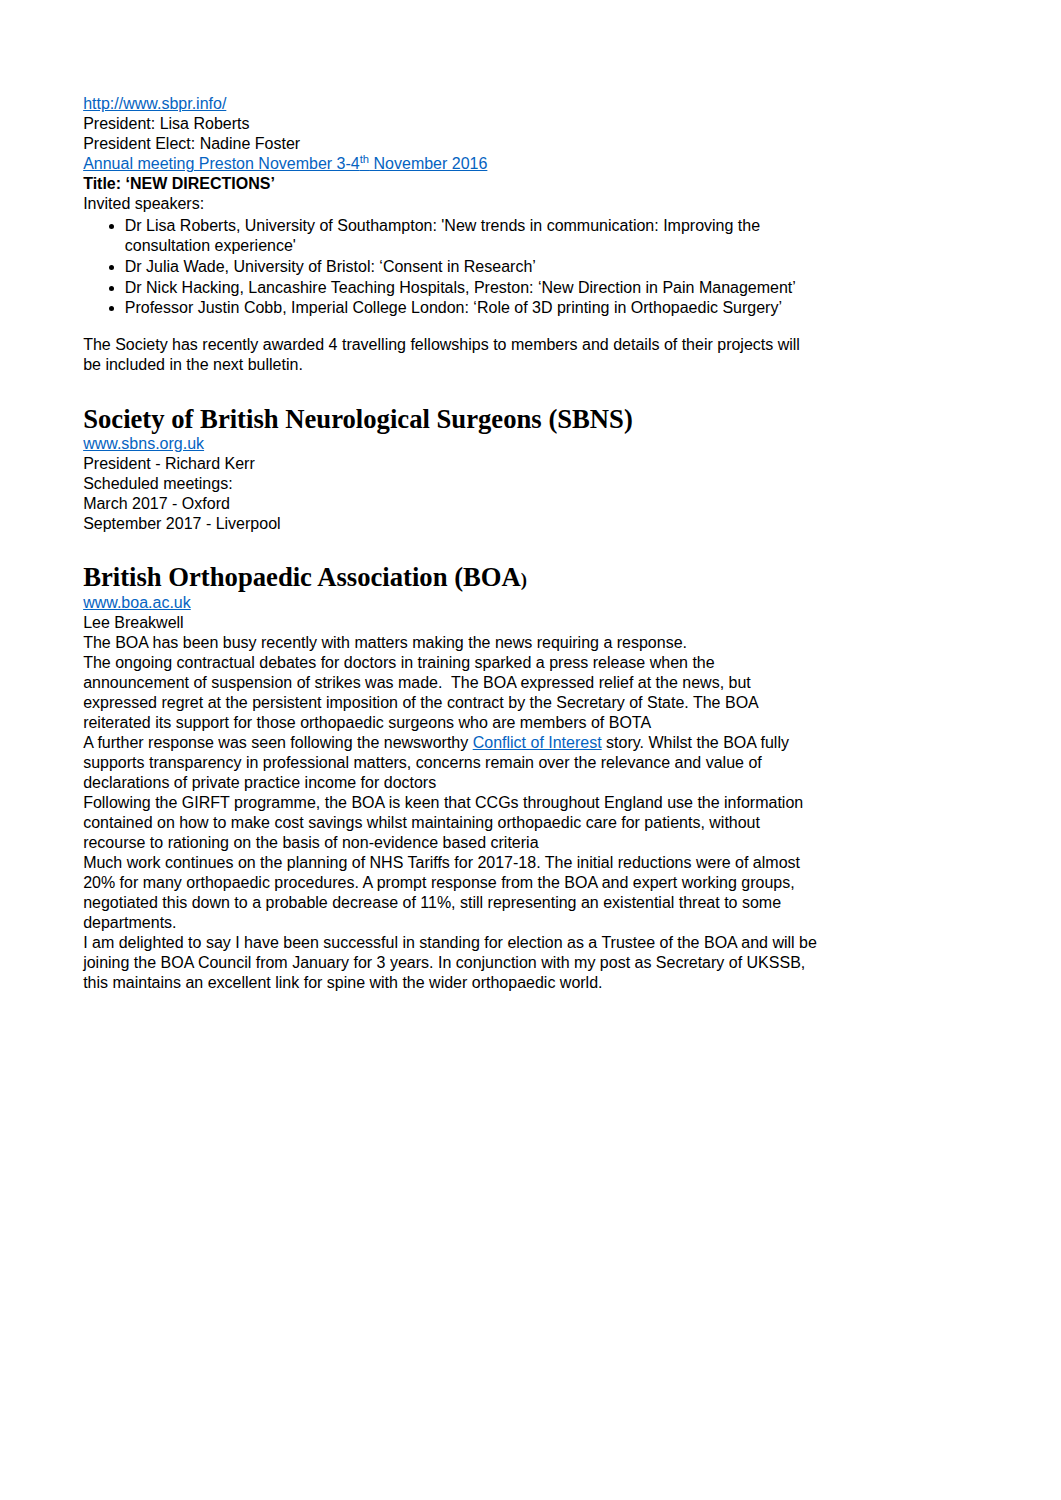http://www.sbpr.info/
President: Lisa Roberts
President Elect: Nadine Foster
Annual meeting Preston November 3-4th November 2016
Title: ‘NEW DIRECTIONS’
Invited speakers:
Dr Lisa Roberts, University of Southampton: 'New trends in communication: Improving the consultation experience'
Dr Julia Wade, University of Bristol: ‘Consent in Research’
Dr Nick Hacking, Lancashire Teaching Hospitals, Preston: ‘New Direction in Pain Management’
Professor Justin Cobb, Imperial College London: ‘Role of 3D printing in Orthopaedic Surgery’
The Society has recently awarded 4 travelling fellowships to members and details of their projects will be included in the next bulletin.
Society of British Neurological Surgeons (SBNS)
www.sbns.org.uk
President - Richard Kerr
Scheduled meetings:
March 2017 - Oxford
September 2017 - Liverpool
British Orthopaedic Association (BOA)
www.boa.ac.uk
Lee Breakwell
The BOA has been busy recently with matters making the news requiring a response.
The ongoing contractual debates for doctors in training sparked a press release when the announcement of suspension of strikes was made. The BOA expressed relief at the news, but expressed regret at the persistent imposition of the contract by the Secretary of State. The BOA reiterated its support for those orthopaedic surgeons who are members of BOTA
A further response was seen following the newsworthy Conflict of Interest story. Whilst the BOA fully supports transparency in professional matters, concerns remain over the relevance and value of declarations of private practice income for doctors
Following the GIRFT programme, the BOA is keen that CCGs throughout England use the information contained on how to make cost savings whilst maintaining orthopaedic care for patients, without recourse to rationing on the basis of non-evidence based criteria
Much work continues on the planning of NHS Tariffs for 2017-18. The initial reductions were of almost 20% for many orthopaedic procedures. A prompt response from the BOA and expert working groups, negotiated this down to a probable decrease of 11%, still representing an existential threat to some departments.
I am delighted to say I have been successful in standing for election as a Trustee of the BOA and will be joining the BOA Council from January for 3 years. In conjunction with my post as Secretary of UKSSB, this maintains an excellent link for spine with the wider orthopaedic world.